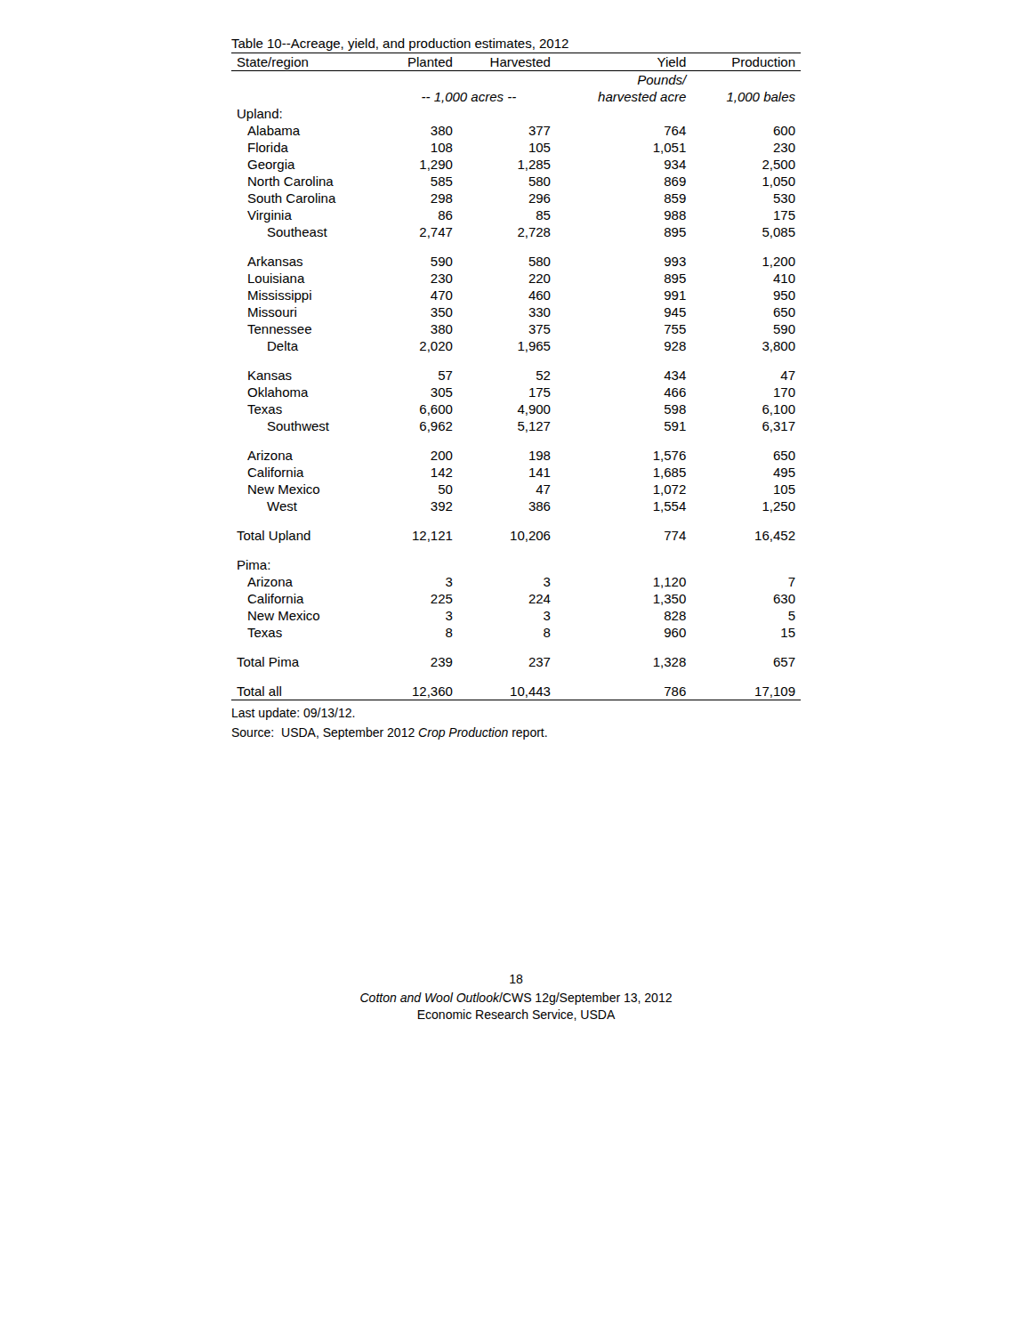Table 10--Acreage, yield, and production estimates, 2012
| State/region | Planted | Harvested | Yield | Production |
| --- | --- | --- | --- | --- |
| | | | Pounds/ | |
| | -- 1,000 acres -- | harvested acre | 1,000 bales |
| Upland: | | | | |
| Alabama | 380 | 377 | 764 | 600 |
| Florida | 108 | 105 | 1,051 | 230 |
| Georgia | 1,290 | 1,285 | 934 | 2,500 |
| North Carolina | 585 | 580 | 869 | 1,050 |
| South Carolina | 298 | 296 | 859 | 530 |
| Virginia | 86 | 85 | 988 | 175 |
| Southeast | 2,747 | 2,728 | 895 | 5,085 |
| Arkansas | 590 | 580 | 993 | 1,200 |
| Louisiana | 230 | 220 | 895 | 410 |
| Mississippi | 470 | 460 | 991 | 950 |
| Missouri | 350 | 330 | 945 | 650 |
| Tennessee | 380 | 375 | 755 | 590 |
| Delta | 2,020 | 1,965 | 928 | 3,800 |
| Kansas | 57 | 52 | 434 | 47 |
| Oklahoma | 305 | 175 | 466 | 170 |
| Texas | 6,600 | 4,900 | 598 | 6,100 |
| Southwest | 6,962 | 5,127 | 591 | 6,317 |
| Arizona | 200 | 198 | 1,576 | 650 |
| California | 142 | 141 | 1,685 | 495 |
| New Mexico | 50 | 47 | 1,072 | 105 |
| West | 392 | 386 | 1,554 | 1,250 |
| Total Upland | 12,121 | 10,206 | 774 | 16,452 |
| Pima: | | | | |
| Arizona | 3 | 3 | 1,120 | 7 |
| California | 225 | 224 | 1,350 | 630 |
| New Mexico | 3 | 3 | 828 | 5 |
| Texas | 8 | 8 | 960 | 15 |
| Total Pima | 239 | 237 | 1,328 | 657 |
| Total all | 12,360 | 10,443 | 786 | 17,109 |
Last update: 09/13/12.
Source: USDA, September 2012 Crop Production report.
18
Cotton and Wool Outlook/CWS 12g/September 13, 2012
Economic Research Service, USDA